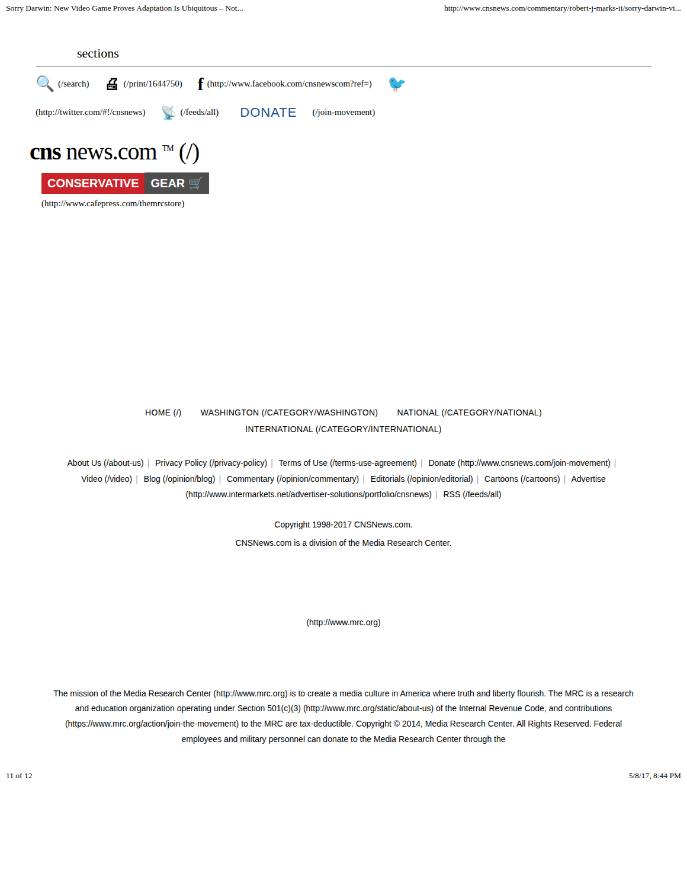Sorry Darwin: New Video Game Proves Adaptation Is Ubiquitous – Not...
http://www.cnsnews.com/commentary/robert-j-marks-ii/sorry-darwin-vi...
sections
(/search) (/print/1644750) (http://www.facebook.com/cnsnewscom?ref=)
(http://twitter.com/#!/cnsnews) (/feeds/all) DONATE (/join-movement)
cns news.com TM (/)
CONSERVATIVE GEAR
(http://www.cafepress.com/themrcstore)
HOME (/) WASHINGTON (/CATEGORY/WASHINGTON) NATIONAL (/CATEGORY/NATIONAL)
INTERNATIONAL (/CATEGORY/INTERNATIONAL)
About Us (/about-us)| Privacy Policy (/privacy-policy)| Terms of Use (/terms-use-agreement)| Donate (http://www.cnsnews.com/join-movement)| Video (/video)| Blog (/opinion/blog)| Commentary (/opinion/commentary)| Editorials (/opinion/editorial)| Cartoons (/cartoons)| Advertise (http://www.intermarkets.net/advertiser-solutions/portfolio/cnsnews)| RSS (/feeds/all)
Copyright 1998-2017 CNSNews.com.
CNSNews.com is a division of the Media Research Center.
(http://www.mrc.org)
The mission of the Media Research Center (http://www.mrc.org) is to create a media culture in America where truth and liberty flourish. The MRC is a research and education organization operating under Section 501(c)(3) (http://www.mrc.org/static/about-us) of the Internal Revenue Code, and contributions (https://www.mrc.org/action/join-the-movement) to the MRC are tax-deductible. Copyright © 2014, Media Research Center. All Rights Reserved. Federal employees and military personnel can donate to the Media Research Center through the
11 of 12
5/8/17, 8:44 PM